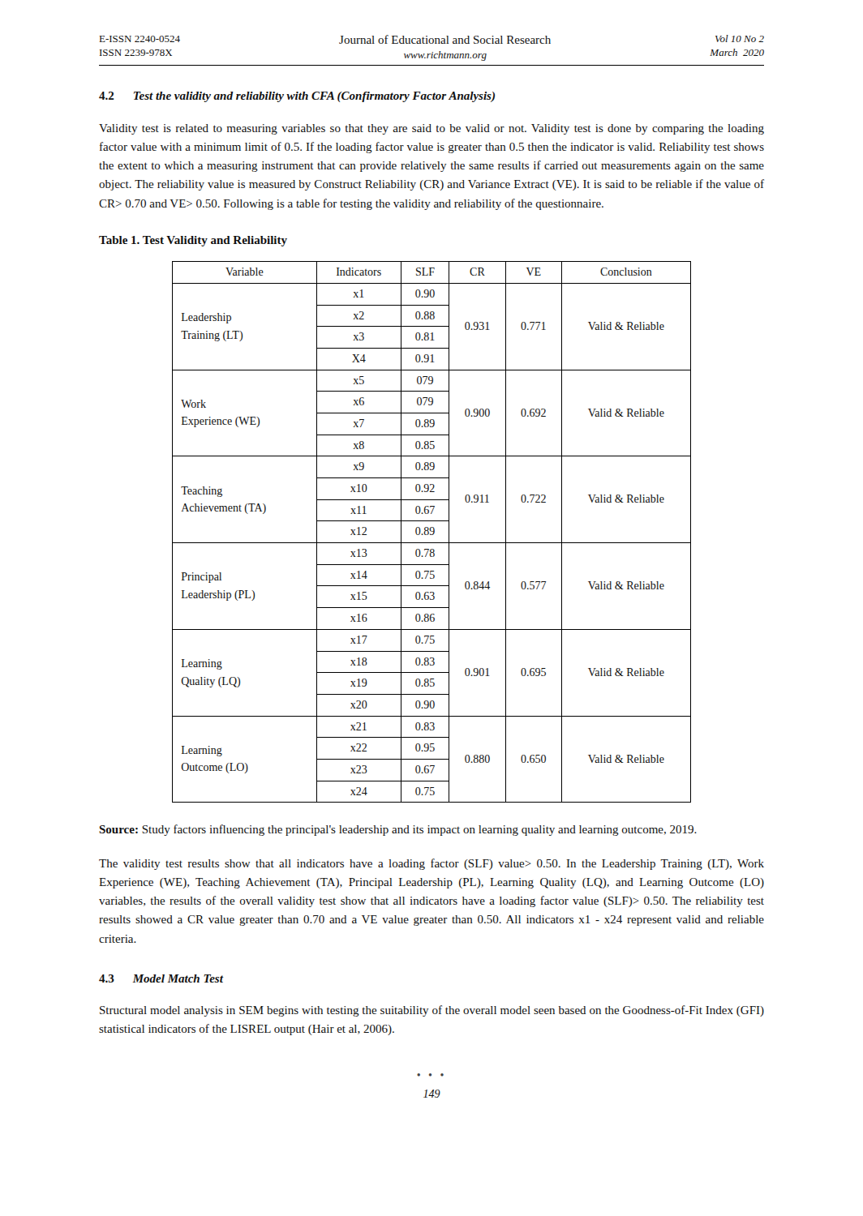E-ISSN 2240-0524
ISSN 2239-978X
Journal of Educational and Social Research
www.richtmann.org
Vol 10 No 2
March 2020
4.2 Test the validity and reliability with CFA (Confirmatory Factor Analysis)
Validity test is related to measuring variables so that they are said to be valid or not. Validity test is done by comparing the loading factor value with a minimum limit of 0.5. If the loading factor value is greater than 0.5 then the indicator is valid. Reliability test shows the extent to which a measuring instrument that can provide relatively the same results if carried out measurements again on the same object. The reliability value is measured by Construct Reliability (CR) and Variance Extract (VE). It is said to be reliable if the value of CR> 0.70 and VE> 0.50. Following is a table for testing the validity and reliability of the questionnaire.
Table 1. Test Validity and Reliability
| Variable | Indicators | SLF | CR | VE | Conclusion |
| --- | --- | --- | --- | --- | --- |
| Leadership Training (LT) | x1 | 0.90 | 0.931 | 0.771 | Valid & Reliable |
| x2 | 0.88 |
| x3 | 0.81 |
| X4 | 0.91 |
| Work Experience (WE) | x5 | 079 | 0.900 | 0.692 | Valid & Reliable |
| x6 | 079 |
| x7 | 0.89 |
| x8 | 0.85 |
| Teaching Achievement (TA) | x9 | 0.89 | 0.911 | 0.722 | Valid & Reliable |
| x10 | 0.92 |
| x11 | 0.67 |
| x12 | 0.89 |
| Principal Leadership (PL) | x13 | 0.78 | 0.844 | 0.577 | Valid & Reliable |
| x14 | 0.75 |
| x15 | 0.63 |
| x16 | 0.86 |
| Learning Quality (LQ) | x17 | 0.75 | 0.901 | 0.695 | Valid & Reliable |
| x18 | 0.83 |
| x19 | 0.85 |
| x20 | 0.90 |
| Learning Outcome (LO) | x21 | 0.83 | 0.880 | 0.650 | Valid & Reliable |
| x22 | 0.95 |
| x23 | 0.67 |
| x24 | 0.75 |
Source: Study factors influencing the principal's leadership and its impact on learning quality and learning outcome, 2019.
The validity test results show that all indicators have a loading factor (SLF) value> 0.50. In the Leadership Training (LT), Work Experience (WE), Teaching Achievement (TA), Principal Leadership (PL), Learning Quality (LQ), and Learning Outcome (LO) variables, the results of the overall validity test show that all indicators have a loading factor value (SLF)> 0.50. The reliability test results showed a CR value greater than 0.70 and a VE value greater than 0.50. All indicators x1 - x24 represent valid and reliable criteria.
4.3 Model Match Test
Structural model analysis in SEM begins with testing the suitability of the overall model seen based on the Goodness-of-Fit Index (GFI) statistical indicators of the LISREL output (Hair et al, 2006).
• • •
149